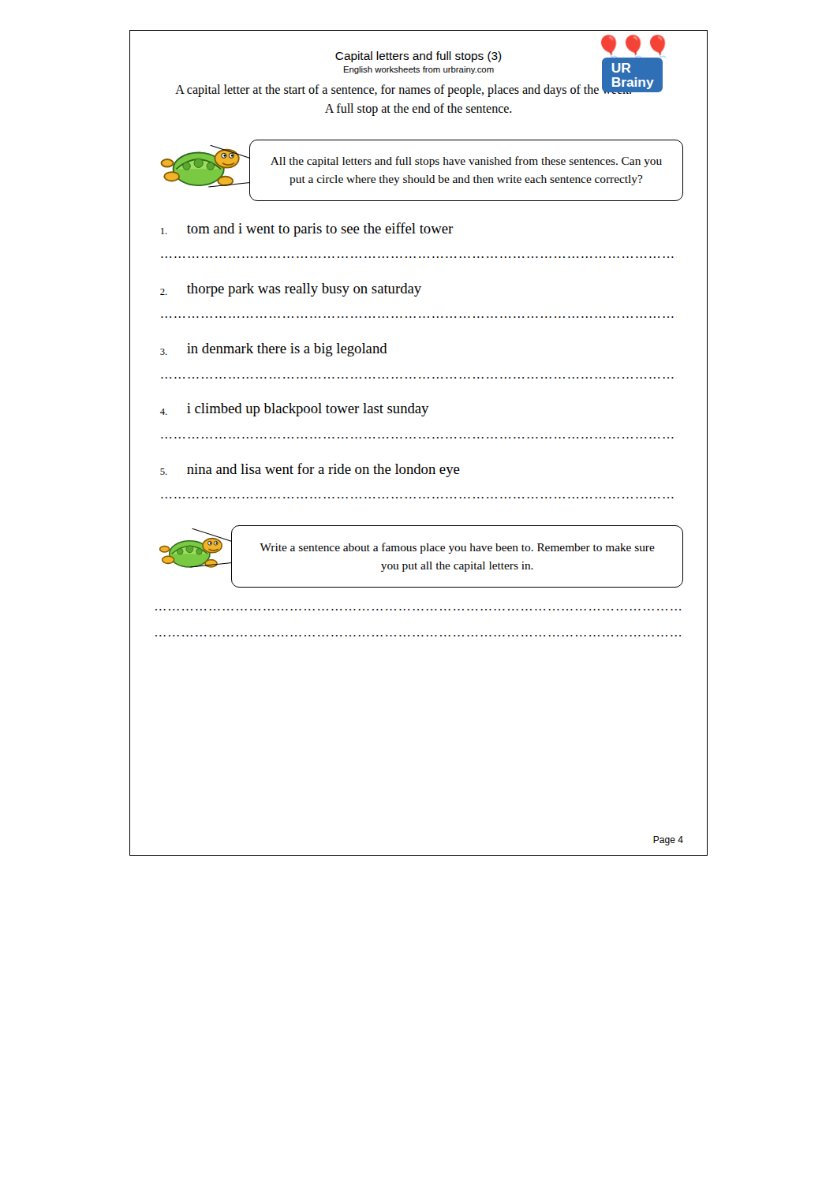🎈🎈🎈
URBrainy
Capital letters and full stops (3)
English worksheets from urbrainy.com
A capital letter at the start of a sentence, for names of people, places and days of the week. A full stop at the end of the sentence.
All the capital letters and full stops have vanished from these sentences. Can you put a circle where they should be and then write each sentence correctly?
tom and i went to paris to see the eiffel tower
…………………………………………………………………………………………………………………………………..
thorpe park was really busy on saturday
…………………………………………………………………………………………………………………………………..
in denmark there is a big legoland
…………………………………………………………………………………………………………………………………..
i climbed up blackpool tower last sunday
…………………………………………………………………………………………………………………………………..
nina and lisa went for a ride on the london eye
…………………………………………………………………………………………………………………………………..
Write a sentence about a famous place you have been to. Remember to make sure you put all the capital letters in.
…………………………………………………………………………………………………………………………………..
…………………………………………………………………………………………………………………………………..
Page 4